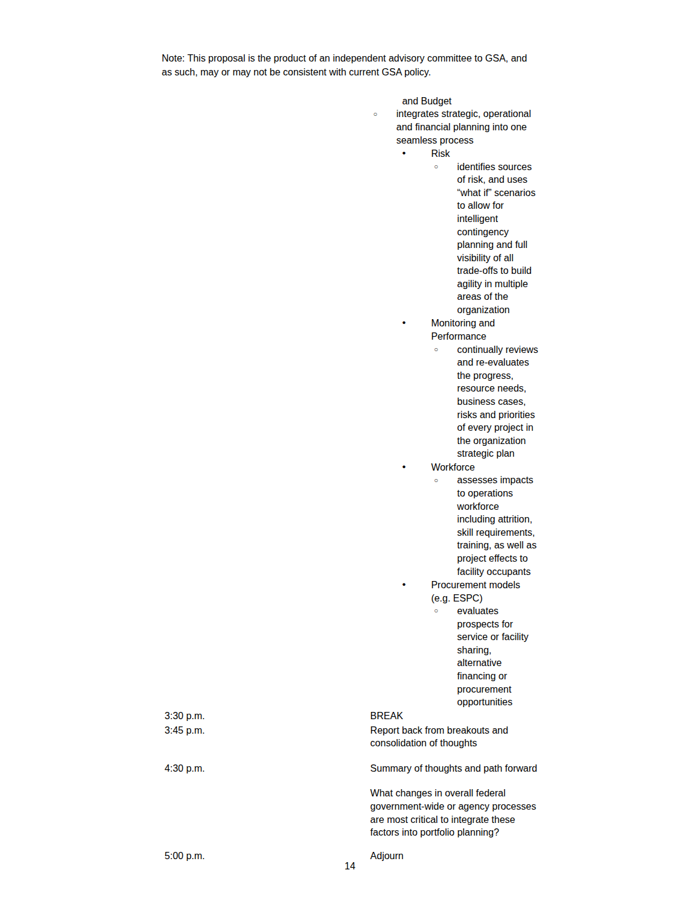Note: This proposal is the product of an independent advisory committee to GSA, and as such, may or may not be consistent with current GSA policy.
and Budget
integrates strategic, operational and financial planning into one seamless process
Risk
identifies sources of risk, and uses “what if” scenarios to allow for intelligent contingency planning and full visibility of all trade-offs to build agility in multiple areas of the organization
Monitoring and Performance
continually reviews and re-evaluates the progress, resource needs, business cases, risks and priorities of every project in the organization strategic plan
Workforce
assesses impacts to operations workforce including attrition, skill requirements, training, as well as project effects to facility occupants
Procurement models (e.g. ESPC)
evaluates prospects for service or facility sharing, alternative financing or procurement opportunities
3:30 p.m.
BREAK
3:45 p.m.
Report back from breakouts and consolidation of thoughts
4:30 p.m.
Summary of thoughts and path forward
What changes in overall federal government-wide or agency processes are most critical to integrate these factors into portfolio planning?
5:00 p.m.
Adjourn
14